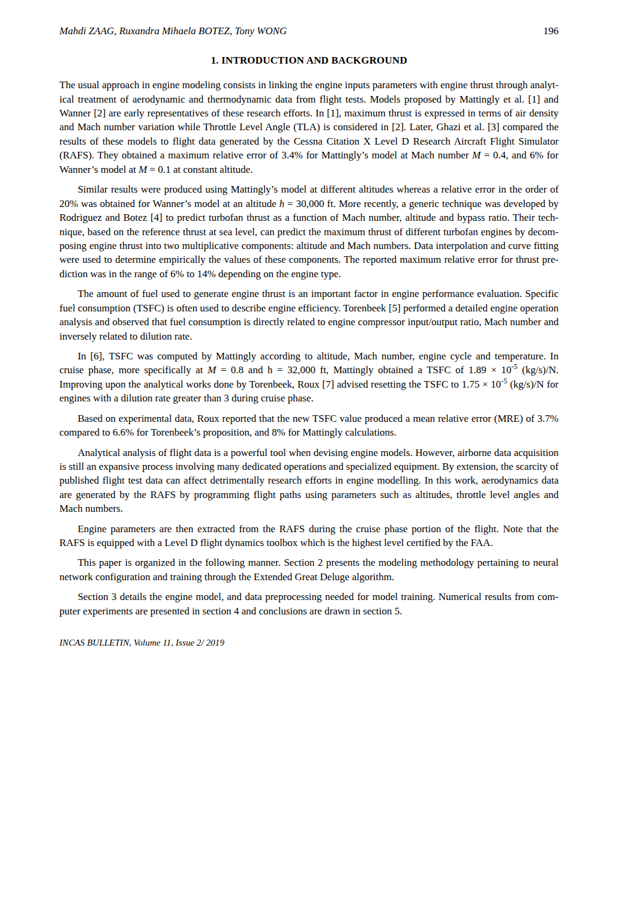Mahdi ZAAG, Ruxandra Mihaela BOTEZ, Tony WONG 196
1. INTRODUCTION AND BACKGROUND
The usual approach in engine modeling consists in linking the engine inputs parameters with engine thrust through analytical treatment of aerodynamic and thermodynamic data from flight tests. Models proposed by Mattingly et al. [1] and Wanner [2] are early representatives of these research efforts. In [1], maximum thrust is expressed in terms of air density and Mach number variation while Throttle Level Angle (TLA) is considered in [2]. Later, Ghazi et al. [3] compared the results of these models to flight data generated by the Cessna Citation X Level D Research Aircraft Flight Simulator (RAFS). They obtained a maximum relative error of 3.4% for Mattingly’s model at Mach number M = 0.4, and 6% for Wanner’s model at M = 0.1 at constant altitude.
Similar results were produced using Mattingly’s model at different altitudes whereas a relative error in the order of 20% was obtained for Wanner’s model at an altitude h = 30,000 ft. More recently, a generic technique was developed by Rodriguez and Botez [4] to predict turbofan thrust as a function of Mach number, altitude and bypass ratio. Their technique, based on the reference thrust at sea level, can predict the maximum thrust of different turbofan engines by decomposing engine thrust into two multiplicative components: altitude and Mach numbers. Data interpolation and curve fitting were used to determine empirically the values of these components. The reported maximum relative error for thrust prediction was in the range of 6% to 14% depending on the engine type.
The amount of fuel used to generate engine thrust is an important factor in engine performance evaluation. Specific fuel consumption (TSFC) is often used to describe engine efficiency. Torenbeek [5] performed a detailed engine operation analysis and observed that fuel consumption is directly related to engine compressor input/output ratio, Mach number and inversely related to dilution rate.
In [6], TSFC was computed by Mattingly according to altitude, Mach number, engine cycle and temperature. In cruise phase, more specifically at M = 0.8 and h = 32,000 ft, Mattingly obtained a TSFC of 1.89 × 10-5 (kg/s)/N. Improving upon the analytical works done by Torenbeek, Roux [7] advised resetting the TSFC to 1.75 × 10-5 (kg/s)/N for engines with a dilution rate greater than 3 during cruise phase.
Based on experimental data, Roux reported that the new TSFC value produced a mean relative error (MRE) of 3.7% compared to 6.6% for Torenbeek’s proposition, and 8% for Mattingly calculations.
Analytical analysis of flight data is a powerful tool when devising engine models. However, airborne data acquisition is still an expansive process involving many dedicated operations and specialized equipment. By extension, the scarcity of published flight test data can affect detrimentally research efforts in engine modelling. In this work, aerodynamics data are generated by the RAFS by programming flight paths using parameters such as altitudes, throttle level angles and Mach numbers.
Engine parameters are then extracted from the RAFS during the cruise phase portion of the flight. Note that the RAFS is equipped with a Level D flight dynamics toolbox which is the highest level certified by the FAA.
This paper is organized in the following manner. Section 2 presents the modeling methodology pertaining to neural network configuration and training through the Extended Great Deluge algorithm.
Section 3 details the engine model, and data preprocessing needed for model training. Numerical results from computer experiments are presented in section 4 and conclusions are drawn in section 5.
INCAS BULLETIN, Volume 11, Issue 2/ 2019